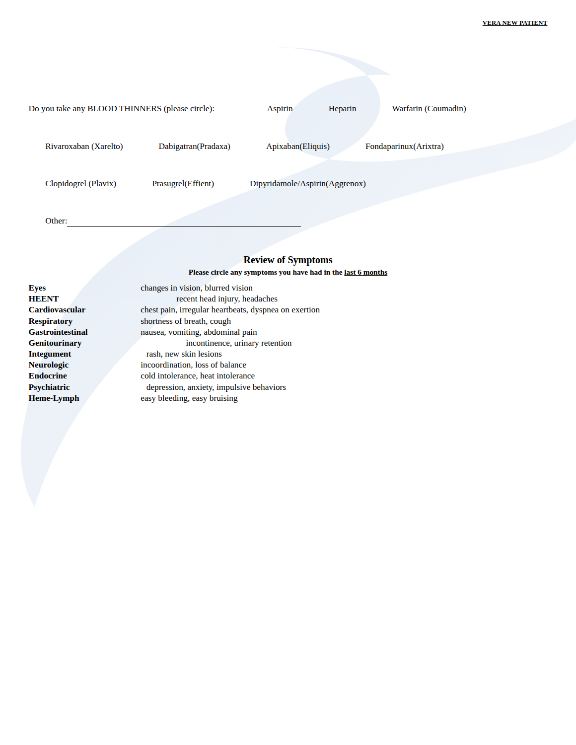VERA NEW PATIENT
Do you take any BLOOD THINNERS (please circle): Aspirin Heparin Warfarin (Coumadin)
Rivaroxaban (Xarelto) Dabigatran(Pradaxa) Apixaban(Eliquis) Fondaparinux(Arixtra)
Clopidogrel (Plavix) Prasugrel(Effient) Dipyridamole/Aspirin(Aggrenox)
Other:
Review of Symptoms
Please circle any symptoms you have had in the last 6 months
| Eyes | changes in vision, blurred vision |
| HEENT | recent head injury, headaches |
| Cardiovascular | chest pain, irregular heartbeats, dyspnea on exertion |
| Respiratory | shortness of breath, cough |
| Gastrointestinal | nausea, vomiting, abdominal pain |
| Genitourinary | incontinence, urinary retention |
| Integument | rash, new skin lesions |
| Neurologic | incoordination, loss of balance |
| Endocrine | cold intolerance, heat intolerance |
| Psychiatric | depression, anxiety, impulsive behaviors |
| Heme-Lymph | easy bleeding, easy bruising |